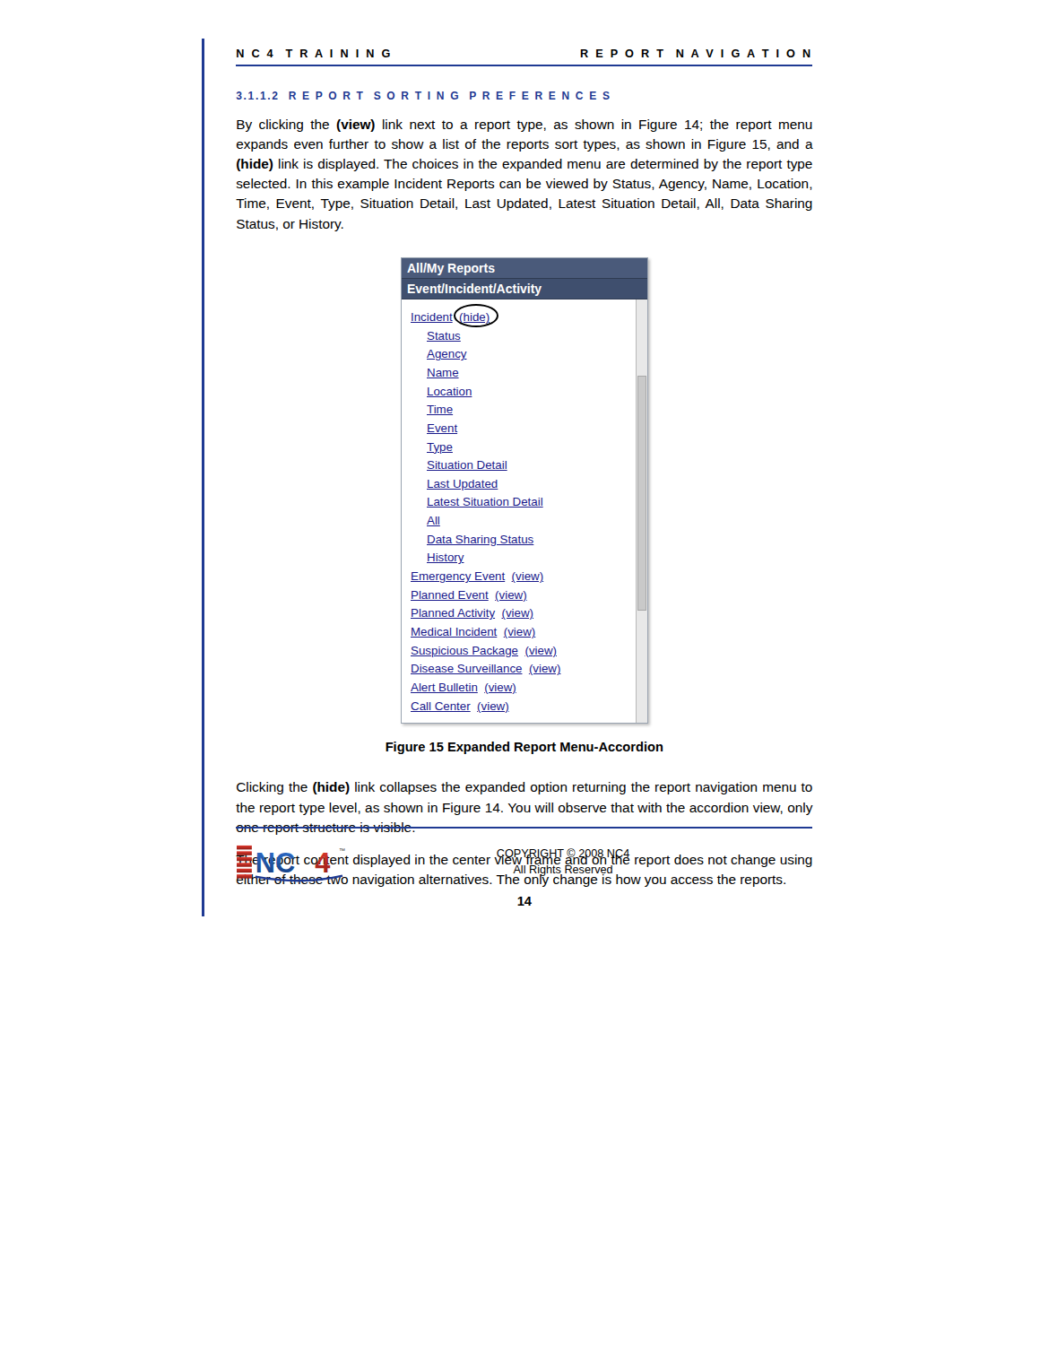N C 4 T R A I N I N G R E P O R T N A V I G A T I O N
3.1.1.2 R E P O R T S O R T I N G P R E F E R E N C E S
By clicking the (view) link next to a report type, as shown in Figure 14; the report menu expands even further to show a list of the reports sort types, as shown in Figure 15, and a (hide) link is displayed. The choices in the expanded menu are determined by the report type selected. In this example Incident Reports can be viewed by Status, Agency, Name, Location, Time, Event, Type, Situation Detail, Last Updated, Latest Situation Detail, All, Data Sharing Status, or History.
All/My Reports
Event/Incident/Activity
Incident (hide)
Status
Agency
Name
Location
Time
Event
Type
Situation Detail
Last Updated
Latest Situation Detail
All
Data Sharing Status
History
Emergency Event (view)
Planned Event (view)
Planned Activity (view)
Medical Incident (view)
Suspicious Package (view)
Disease Surveillance (view)
Alert Bulletin (view)
Call Center (view)
Figure 15 Expanded Report Menu-Accordion
Clicking the (hide) link collapses the expanded option returning the report navigation menu to the report type level, as shown in Figure 14. You will observe that with the accordion view, only one report structure is visible.
The report content displayed in the center view frame and on the report does not change using either of these two navigation alternatives. The only change is how you access the reports.
NC 4 ™
COPYRIGHT © 2008 NC4
All Rights Reserved
14